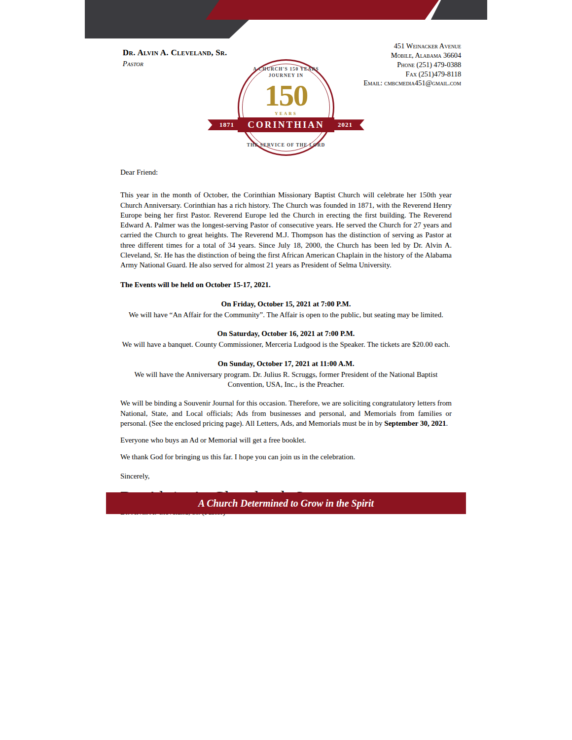Dr. Alvin A. Cleveland, Sr.
Pastor
451 Weinacker Avenue
Mobile, Alabama 36604
Phone (251) 479-0388
Fax (251)479-8118
Email: cmbcmedia451@gmail.com
A CHURCH'S 150 YEARS JOURNEY IN
150
YEARS
1871
CORINTHIAN
2021
THE SERVICE OF THE LORD
Dear Friend:
This year in the month of October, the Corinthian Missionary Baptist Church will celebrate her 150th year Church Anniversary. Corinthian has a rich history. The Church was founded in 1871, with the Reverend Henry Europe being her first Pastor. Reverend Europe led the Church in erecting the first building. The Reverend Edward A. Palmer was the longest-serving Pastor of consecutive years. He served the Church for 27 years and carried the Church to great heights. The Reverend M.J. Thompson has the distinction of serving as Pastor at three different times for a total of 34 years. Since July 18, 2000, the Church has been led by Dr. Alvin A. Cleveland, Sr. He has the distinction of being the first African American Chaplain in the history of the Alabama Army National Guard. He also served for almost 21 years as President of Selma University.
The Events will be held on October 15-17, 2021.
On Friday, October 15, 2021 at 7:00 P.M. We will have “An Affair for the Community”. The Affair is open to the public, but seating may be limited.
On Saturday, October 16, 2021 at 7:00 P.M. We will have a banquet. County Commissioner, Merceria Ludgood is the Speaker. The tickets are $20.00 each.
On Sunday, October 17, 2021 at 11:00 A.M. We will have the Anniversary program. Dr. Julius R. Scruggs, former President of the National Baptist Convention, USA, Inc., is the Preacher.
We will be binding a Souvenir Journal for this occasion. Therefore, we are soliciting congratulatory letters from National, State, and Local officials; Ads from businesses and personal, and Memorials from families or personal. (See the enclosed pricing page). All Letters, Ads, and Memorials must be in by September 30, 2021.
Everyone who buys an Ad or Memorial will get a free booklet.
We thank God for bringing us this far. I hope you can join us in the celebration.
Sincerely,
Dr. Alvin A. Cleveland, Sr.
Dr. Alvin A. Cleveland, Sr. (Pastor)
A Church Determined to Grow in the Spirit